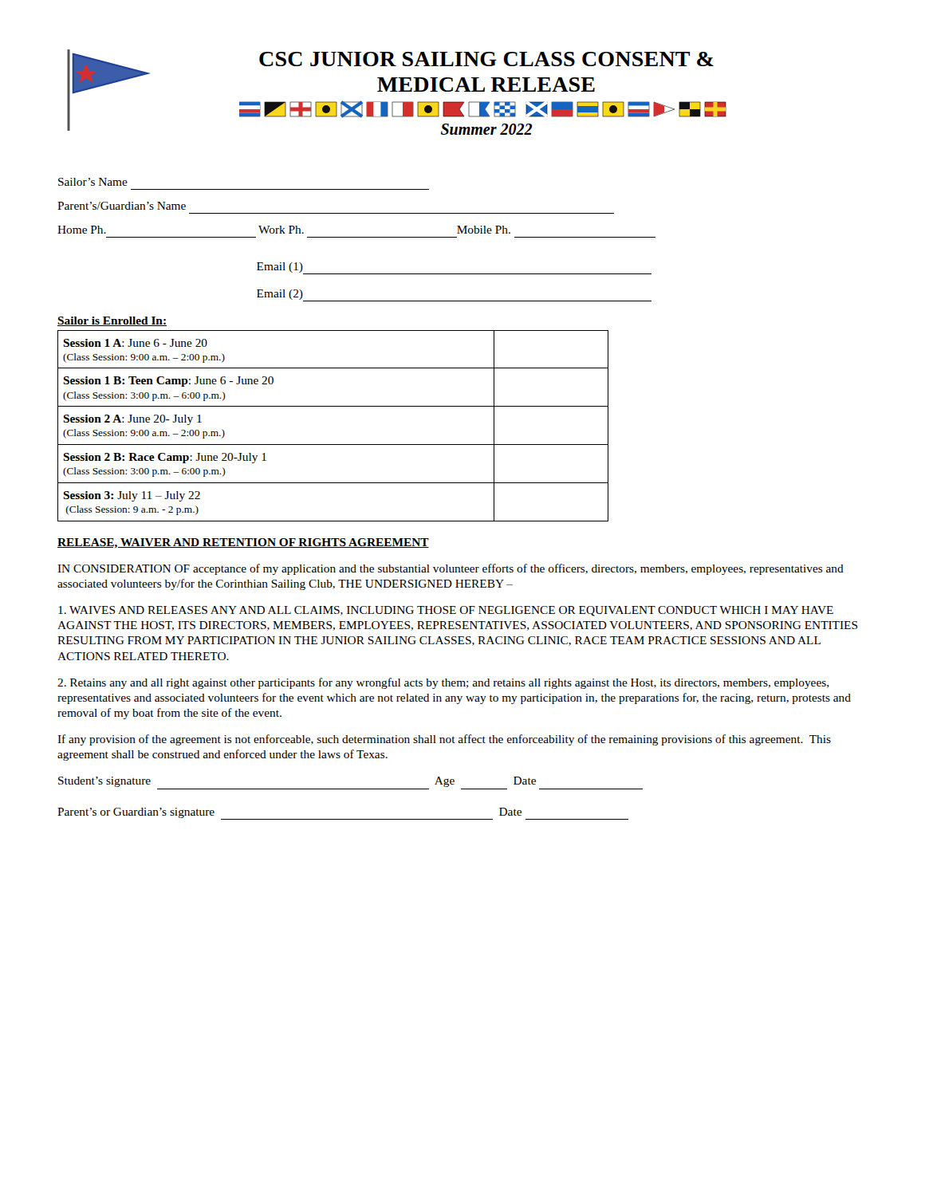CSC JUNIOR SAILING CLASS CONSENT &
MEDICAL RELEASE
Summer 2022
Sailor’s Name
Parent’s/Guardian’s Name
Home Ph. Work Ph. Mobile Ph.
Email (1)
Email (2)
Sailor is Enrolled In:
| Session 1 A : June 6 - June 20 (Class Session: 9:00 a.m. – 2:00 p.m.) | |
| Session 1 B: Teen Camp : June 6 - June 20 (Class Session: 3:00 p.m. – 6:00 p.m.) | |
| Session 2 A : June 20- July 1 (Class Session: 9:00 a.m. – 2:00 p.m.) | |
| Session 2 B: Race Camp : June 20-July 1 (Class Session: 3:00 p.m. – 6:00 p.m.) | |
| Session 3: July 11 – July 22 (Class Session: 9 a.m. - 2 p.m.) | |
RELEASE, WAIVER AND RETENTION OF RIGHTS AGREEMENT
IN CONSIDERATION OF acceptance of my application and the substantial volunteer efforts of the officers, directors, members, employees, representatives and associated volunteers by/for the Corinthian Sailing Club, THE UNDERSIGNED HEREBY –
1. WAIVES AND RELEASES ANY AND ALL CLAIMS, INCLUDING THOSE OF NEGLIGENCE OR EQUIVALENT CONDUCT WHICH I MAY HAVE AGAINST THE HOST, ITS DIRECTORS, MEMBERS, EMPLOYEES, REPRESENTATIVES, ASSOCIATED VOLUNTEERS, AND SPONSORING ENTITIES RESULTING FROM MY PARTICIPATION IN THE JUNIOR SAILING CLASSES, RACING CLINIC, RACE TEAM PRACTICE SESSIONS AND ALL ACTIONS RELATED THERETO.
2. Retains any and all right against other participants for any wrongful acts by them; and retains all rights against the Host, its directors, members, employees, representatives and associated volunteers for the event which are not related in any way to my participation in, the preparations for, the racing, return, protests and removal of my boat from the site of the event.
If any provision of the agreement is not enforceable, such determination shall not affect the enforceability of the remaining provisions of this agreement. This agreement shall be construed and enforced under the laws of Texas.
Student’s signature Age Date
Parent’s or Guardian’s signature Date